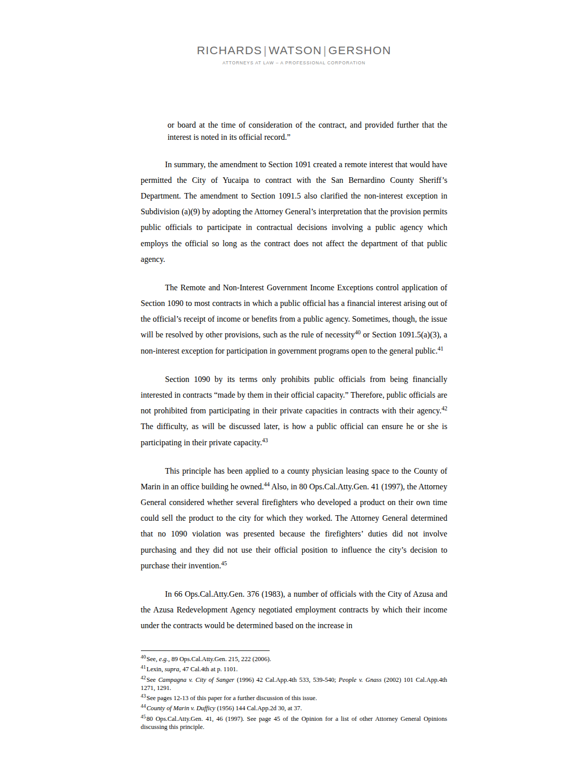RICHARDS|WATSON|GERSHON
ATTORNEYS AT LAW – A PROFESSIONAL CORPORATION
or board at the time of consideration of the contract, and provided further that the interest is noted in its official record.”
In summary, the amendment to Section 1091 created a remote interest that would have permitted the City of Yucaipa to contract with the San Bernardino County Sheriff’s Department. The amendment to Section 1091.5 also clarified the non-interest exception in Subdivision (a)(9) by adopting the Attorney General’s interpretation that the provision permits public officials to participate in contractual decisions involving a public agency which employs the official so long as the contract does not affect the department of that public agency.
The Remote and Non-Interest Government Income Exceptions control application of Section 1090 to most contracts in which a public official has a financial interest arising out of the official’s receipt of income or benefits from a public agency. Sometimes, though, the issue will be resolved by other provisions, such as the rule of necessity40 or Section 1091.5(a)(3), a non-interest exception for participation in government programs open to the general public.41
Section 1090 by its terms only prohibits public officials from being financially interested in contracts “made by them in their official capacity.” Therefore, public officials are not prohibited from participating in their private capacities in contracts with their agency.42 The difficulty, as will be discussed later, is how a public official can ensure he or she is participating in their private capacity.43
This principle has been applied to a county physician leasing space to the County of Marin in an office building he owned.44 Also, in 80 Ops.Cal.Atty.Gen. 41 (1997), the Attorney General considered whether several firefighters who developed a product on their own time could sell the product to the city for which they worked. The Attorney General determined that no 1090 violation was presented because the firefighters’ duties did not involve purchasing and they did not use their official position to influence the city’s decision to purchase their invention.45
In 66 Ops.Cal.Atty.Gen. 376 (1983), a number of officials with the City of Azusa and the Azusa Redevelopment Agency negotiated employment contracts by which their income under the contracts would be determined based on the increase in
40 See, e.g., 89 Ops.Cal.Atty.Gen. 215, 222 (2006).
41 Lexin, supra, 47 Cal.4th at p. 1101.
42 See Campagna v. City of Sanger (1996) 42 Cal.App.4th 533, 539-540; People v. Gnass (2002) 101 Cal.App.4th 1271, 1291.
43 See pages 12-13 of this paper for a further discussion of this issue.
44 County of Marin v. Dufficy (1956) 144 Cal.App.2d 30, at 37.
4580 Ops.Cal.Atty.Gen. 41, 46 (1997). See page 45 of the Opinion for a list of other Attorney General Opinions discussing this principle.